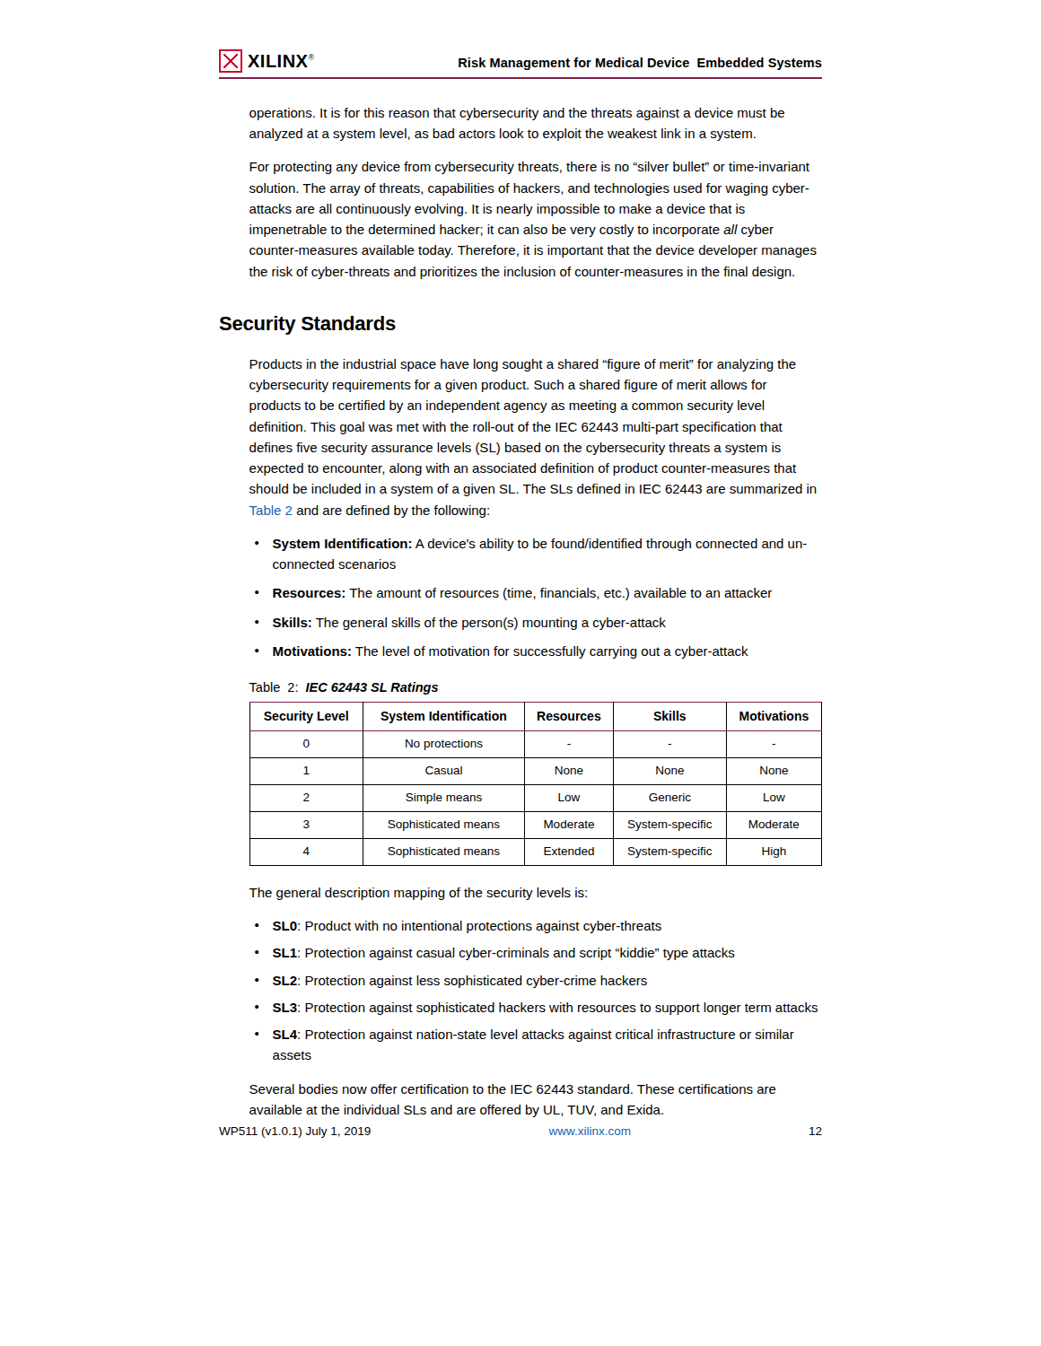XILINX®
Risk Management for Medical Device Embedded Systems
operations. It is for this reason that cybersecurity and the threats against a device must be analyzed at a system level, as bad actors look to exploit the weakest link in a system.
For protecting any device from cybersecurity threats, there is no “silver bullet” or time-invariant solution. The array of threats, capabilities of hackers, and technologies used for waging cyber-attacks are all continuously evolving. It is nearly impossible to make a device that is impenetrable to the determined hacker; it can also be very costly to incorporate all cyber counter-measures available today. Therefore, it is important that the device developer manages the risk of cyber-threats and prioritizes the inclusion of counter-measures in the final design.
Security Standards
Products in the industrial space have long sought a shared “figure of merit” for analyzing the cybersecurity requirements for a given product. Such a shared figure of merit allows for products to be certified by an independent agency as meeting a common security level definition. This goal was met with the roll-out of the IEC 62443 multi-part specification that defines five security assurance levels (SL) based on the cybersecurity threats a system is expected to encounter, along with an associated definition of product counter-measures that should be included in a system of a given SL. The SLs defined in IEC 62443 are summarized in Table 2 and are defined by the following:
System Identification: A device's ability to be found/identified through connected and un-connected scenarios
Resources: The amount of resources (time, financials, etc.) available to an attacker
Skills: The general skills of the person(s) mounting a cyber-attack
Motivations: The level of motivation for successfully carrying out a cyber-attack
Table 2: IEC 62443 SL Ratings
| Security Level | System Identification | Resources | Skills | Motivations |
| --- | --- | --- | --- | --- |
| 0 | No protections | - | - | - |
| 1 | Casual | None | None | None |
| 2 | Simple means | Low | Generic | Low |
| 3 | Sophisticated means | Moderate | System-specific | Moderate |
| 4 | Sophisticated means | Extended | System-specific | High |
The general description mapping of the security levels is:
SL0: Product with no intentional protections against cyber-threats
SL1: Protection against casual cyber-criminals and script “kiddie” type attacks
SL2: Protection against less sophisticated cyber-crime hackers
SL3: Protection against sophisticated hackers with resources to support longer term attacks
SL4: Protection against nation-state level attacks against critical infrastructure or similar assets
Several bodies now offer certification to the IEC 62443 standard. These certifications are available at the individual SLs and are offered by UL, TUV, and Exida.
WP511 (v1.0.1) July 1, 2019
www.xilinx.com
12